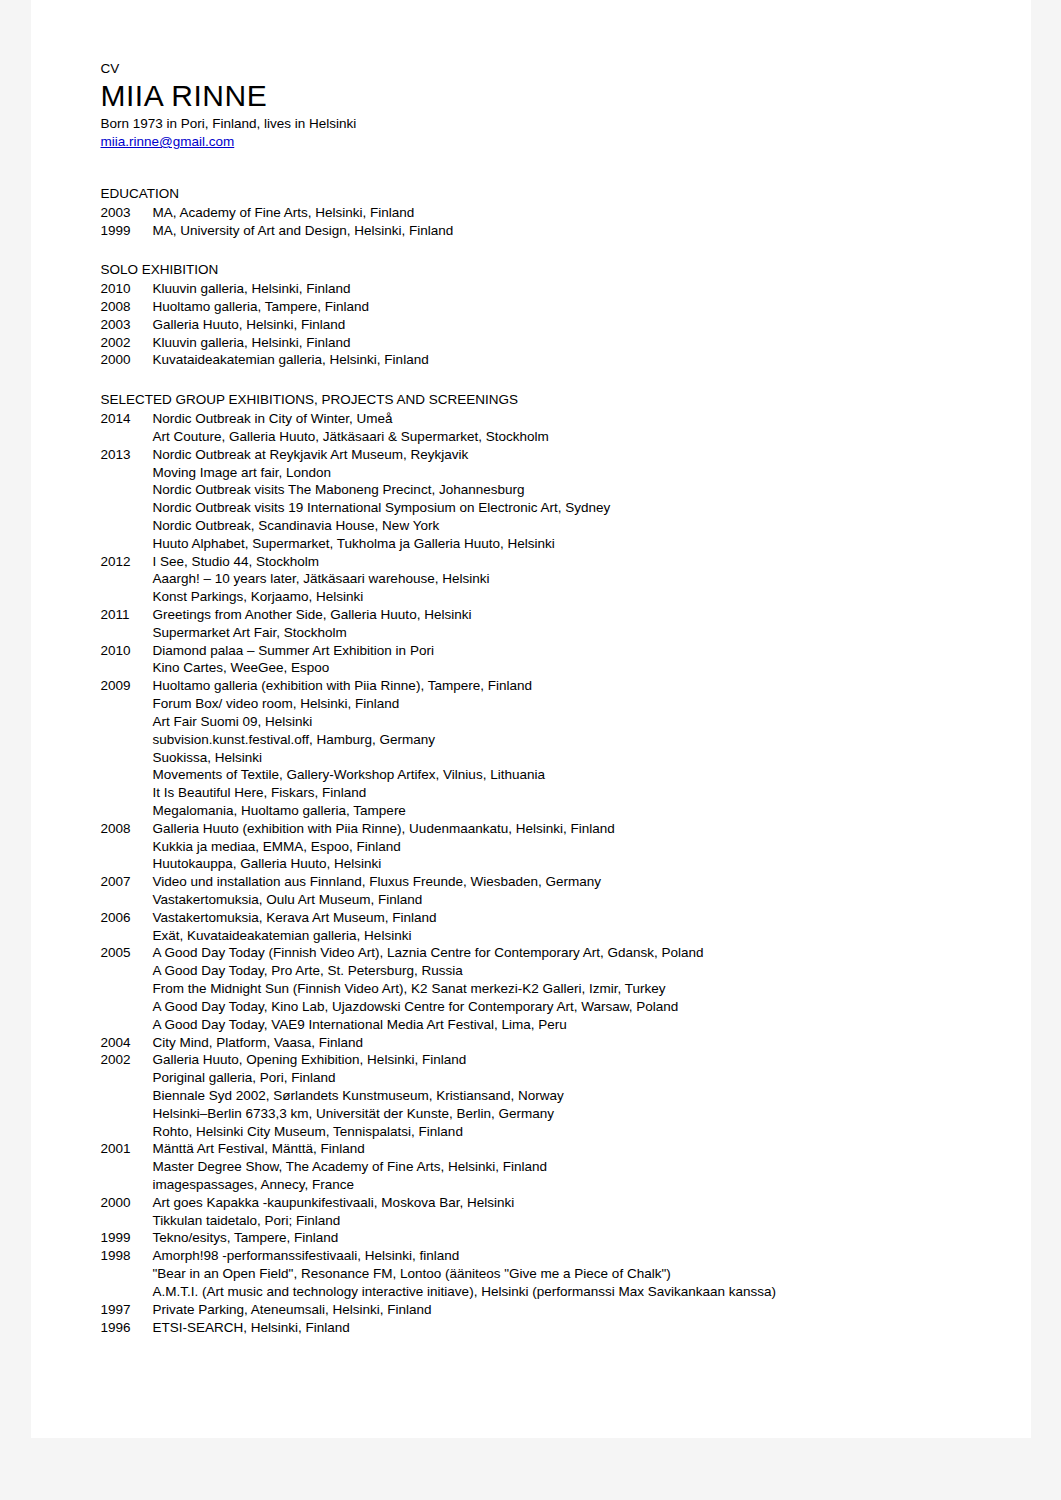CV
MIIA RINNE
Born 1973 in Pori, Finland, lives in Helsinki
miia.rinne@gmail.com
Education
| 2003 | MA, Academy of Fine Arts, Helsinki, Finland |
| 1999 | MA, University of Art and Design, Helsinki, Finland |
Solo exhibition
| 2010 | Kluuvin galleria, Helsinki, Finland |
| 2008 | Huoltamo galleria, Tampere, Finland |
| 2003 | Galleria Huuto, Helsinki, Finland |
| 2002 | Kluuvin galleria, Helsinki, Finland |
| 2000 | Kuvataideakatemian galleria, Helsinki, Finland |
Selected group exhibitions, projects and screenings
| 2014 | Nordic Outbreak in City of Winter, Umeå Art Couture, Galleria Huuto, Jätkäsaari & Supermarket, Stockholm |
| 2013 | Nordic Outbreak at Reykjavik Art Museum, Reykjavik Moving Image art fair, London Nordic Outbreak visits The Maboneng Precinct, Johannesburg Nordic Outbreak visits 19 International Symposium on Electronic Art, Sydney Nordic Outbreak, Scandinavia House, New York Huuto Alphabet, Supermarket, Tukholma ja Galleria Huuto, Helsinki |
| 2012 | I See, Studio 44, Stockholm Aaargh! – 10 years later, Jätkäsaari warehouse, Helsinki Konst Parkings, Korjaamo, Helsinki |
| 2011 | Greetings from Another Side, Galleria Huuto, Helsinki Supermarket Art Fair, Stockholm |
| 2010 | Diamond palaa – Summer Art Exhibition in Pori Kino Cartes, WeeGee, Espoo |
| 2009 | Huoltamo galleria (exhibition with Piia Rinne), Tampere, Finland Forum Box/ video room, Helsinki, Finland Art Fair Suomi 09, Helsinki subvision.kunst.festival.off, Hamburg, Germany Suokissa, Helsinki Movements of Textile, Gallery-Workshop Artifex, Vilnius, Lithuania It Is Beautiful Here, Fiskars, Finland Megalomania, Huoltamo galleria, Tampere |
| 2008 | Galleria Huuto (exhibition with Piia Rinne), Uudenmaankatu, Helsinki, Finland Kukkia ja mediaa, EMMA, Espoo, Finland Huutokauppa, Galleria Huuto, Helsinki |
| 2007 | Video und installation aus Finnland, Fluxus Freunde, Wiesbaden, Germany Vastakertomuksia, Oulu Art Museum, Finland |
| 2006 | Vastakertomuksia, Kerava Art Museum, Finland Exät, Kuvataideakatemian galleria, Helsinki |
| 2005 | A Good Day Today (Finnish Video Art), Laznia Centre for Contemporary Art, Gdansk, Poland A Good Day Today, Pro Arte, St. Petersburg, Russia From the Midnight Sun (Finnish Video Art), K2 Sanat merkezi-K2 Galleri, Izmir, Turkey A Good Day Today, Kino Lab, Ujazdowski Centre for Contemporary Art, Warsaw, Poland A Good Day Today, VAE9 International Media Art Festival, Lima, Peru |
| 2004 | City Mind, Platform, Vaasa, Finland |
| 2002 | Galleria Huuto, Opening Exhibition, Helsinki, Finland Poriginal galleria, Pori, Finland Biennale Syd 2002, Sørlandets Kunstmuseum, Kristiansand, Norway Helsinki–Berlin 6733,3 km, Universität der Kunste, Berlin, Germany Rohto, Helsinki City Museum, Tennispalatsi, Finland |
| 2001 | Mänttä Art Festival, Mänttä, Finland Master Degree Show, The Academy of Fine Arts, Helsinki, Finland imagespassages, Annecy, France |
| 2000 | Art goes Kapakka -kaupunkifestivaali, Moskova Bar, Helsinki Tikkulan taidetalo, Pori; Finland |
| 1999 | Tekno/esitys, Tampere, Finland |
| 1998 | Amorph!98 -performanssifestivaali, Helsinki, finland "Bear in an Open Field", Resonance FM, Lontoo (ääniteos "Give me a Piece of Chalk") A.M.T.I. (Art music and technology interactive initiave), Helsinki (performanssi Max Savikankaan kanssa) |
| 1997 | Private Parking, Ateneumsali, Helsinki, Finland |
| 1996 | ETSI-SEARCH, Helsinki, Finland |